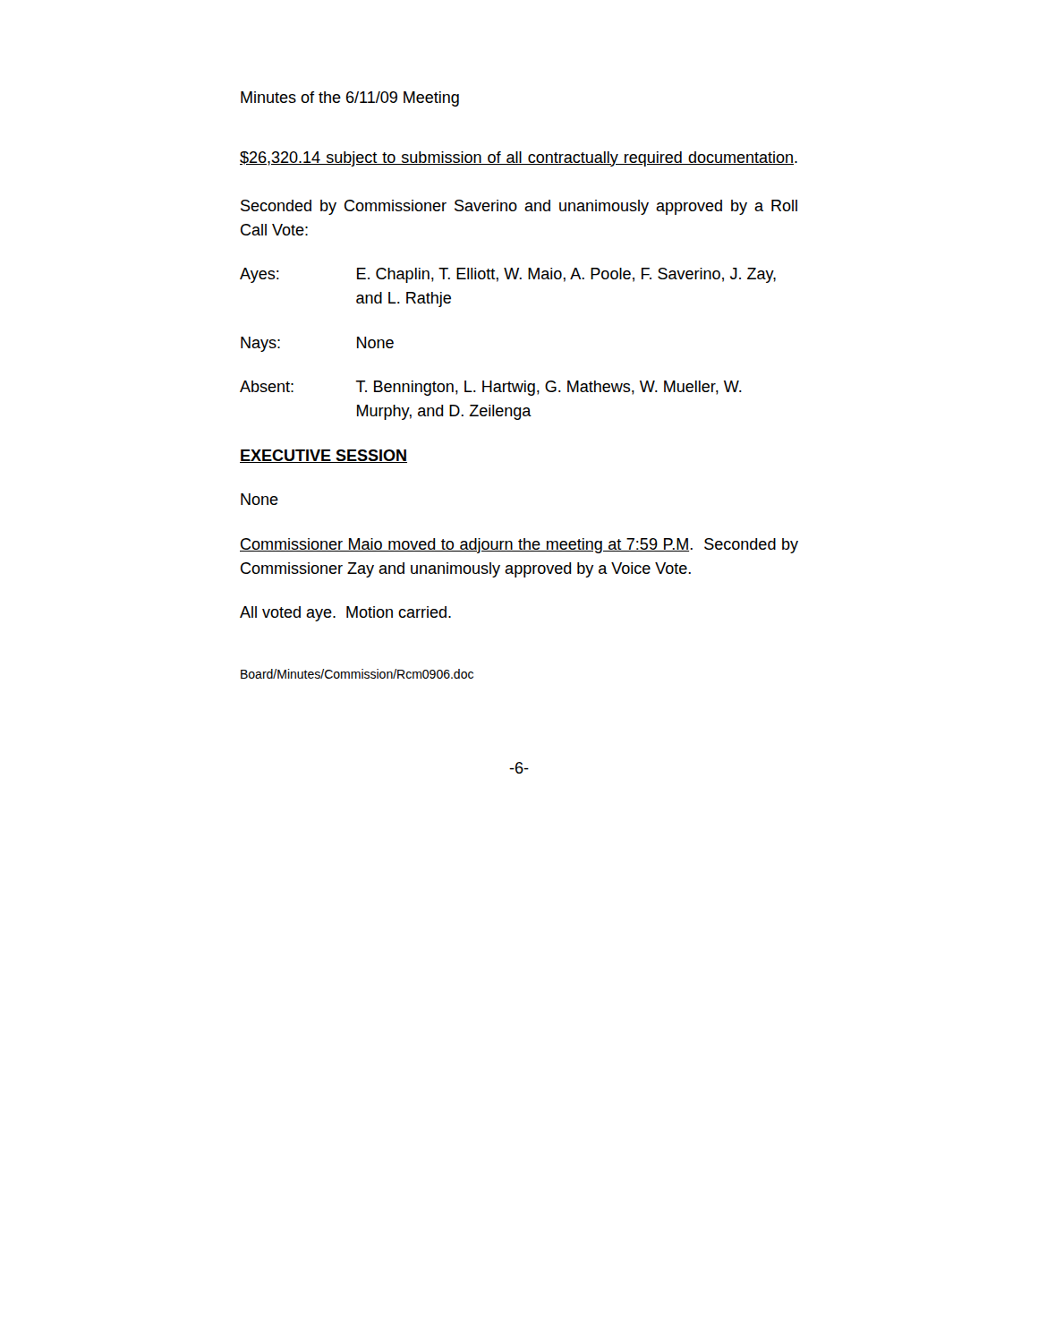Minutes of the 6/11/09 Meeting
$26,320.14 subject to submission of all contractually required documentation. Seconded by Commissioner Saverino and unanimously approved by a Roll Call Vote:
| Ayes: | E. Chaplin, T. Elliott, W. Maio, A. Poole, F. Saverino, J. Zay, and L. Rathje |
| Nays: | None |
| Absent: | T. Bennington, L. Hartwig, G. Mathews, W. Mueller, W. Murphy, and D. Zeilenga |
EXECUTIVE SESSION
None
Commissioner Maio moved to adjourn the meeting at 7:59 P.M. Seconded by Commissioner Zay and unanimously approved by a Voice Vote.
All voted aye. Motion carried.
Board/Minutes/Commission/Rcm0906.doc
-6-